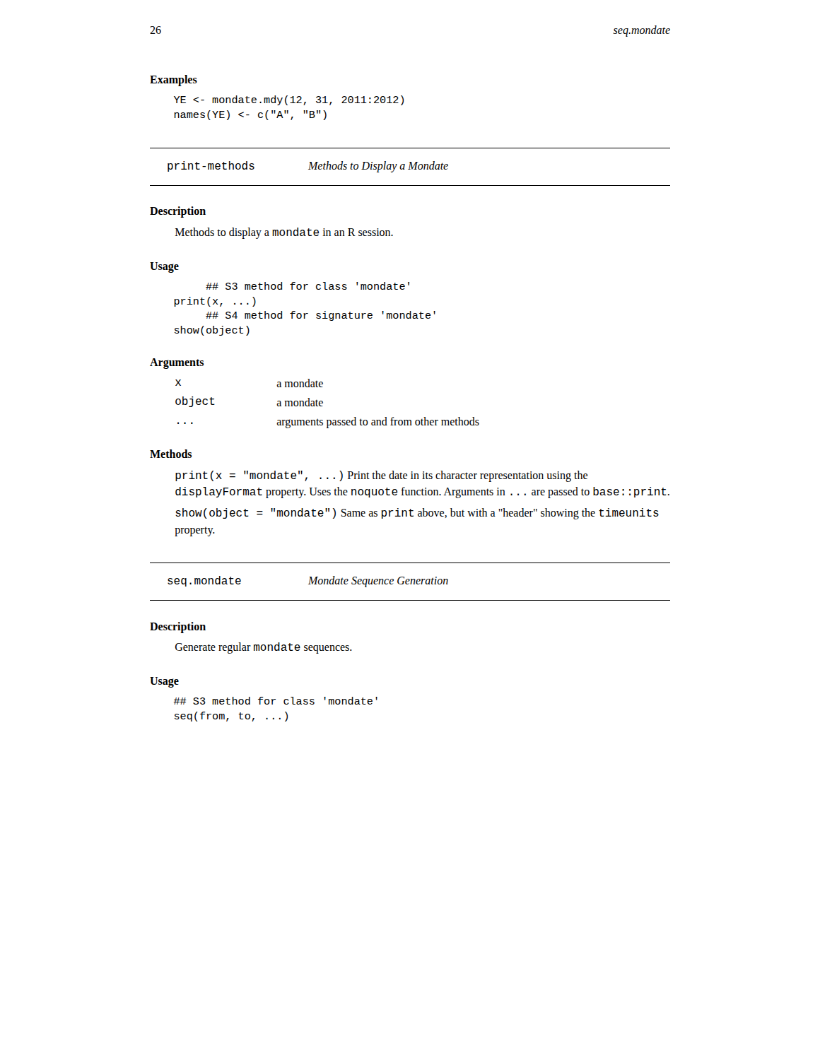26 seq.mondate
Examples
YE <- mondate.mdy(12, 31, 2011:2012)
names(YE) <- c("A", "B")
print-methods Methods to Display a Mondate
Description
Methods to display a mondate in an R session.
Usage
     ## S3 method for class 'mondate'
print(x, ...)
     ## S4 method for signature 'mondate'
show(object)
Arguments
x
a mondate
object
a mondate
...
arguments passed to and from other methods
Methods
print(x = "mondate", ...) Print the date in its character representation using the displayFormat property. Uses the noquote function. Arguments in ... are passed to base::print.
show(object = "mondate") Same as print above, but with a "header" showing the timeunits property.
seq.mondate Mondate Sequence Generation
Description
Generate regular mondate sequences.
Usage
## S3 method for class 'mondate'
seq(from, to, ...)